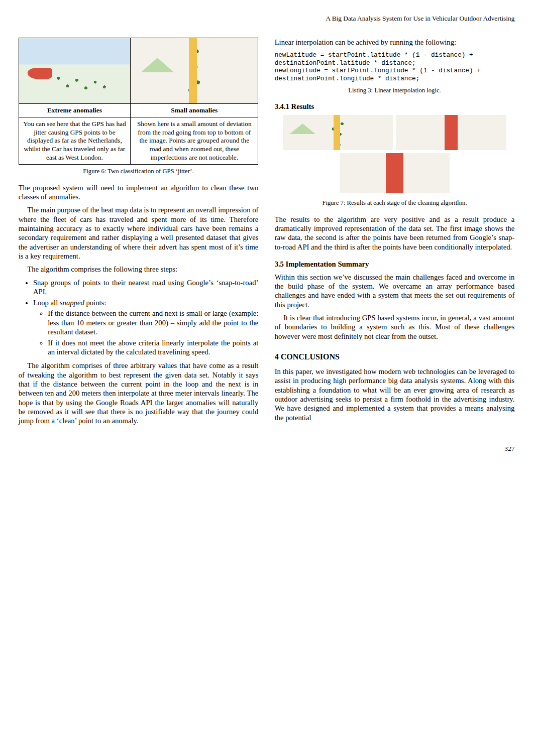A Big Data Analysis System for Use in Vehicular Outdoor Advertising
| Extreme anomalies | Small anomalies |
| --- | --- |
| You can see here that the GPS has had jitter causing GPS points to be displayed as far as the Netherlands, whilst the Car has traveled only as far east as West London. | Shown here is a small amount of deviation from the road going from top to bottom of the image. Points are grouped around the road and when zoomed out, these imperfections are not noticeable. |
Figure 6: Two classification of GPS ‘jitter’.
The proposed system will need to implement an algorithm to clean these two classes of anomalies.
The main purpose of the heat map data is to represent an overall impression of where the fleet of cars has traveled and spent more of its time. Therefore maintaining accuracy as to exactly where individual cars have been remains a secondary requirement and rather displaying a well presented dataset that gives the advertiser an understanding of where their advert has spent most of it’s time is a key requirement.
The algorithm comprises the following three steps:
Snap groups of points to their nearest road using Google’s ‘snap-to-road’ API.
Loop all snapped points:
If the distance between the current and next is small or large (example: less than 10 meters or greater than 200) – simply add the point to the resultant dataset.
If it does not meet the above criteria linearly interpolate the points at an interval dictated by the calculated travelining speed.
The algorithm comprises of three arbitrary values that have come as a result of tweaking the algorithm to best represent the given data set. Notably it says that if the distance between the current point in the loop and the next is in between ten and 200 meters then interpolate at three meter intervals linearly. The hope is that by using the Google Roads API the larger anomalies will naturally be removed as it will see that there is no justifiable way that the journey could jump from a ‘clean’ point to an anomaly.
Linear interpolation can be achived by running the following:
newLatitude = startPoint.latitude * (1 - distance) + destinationPoint.latitude * distance;
newLongitude = startPoint.longitude * (1 - distance) + destinationPoint.longitude * distance;
Listing 3: Linear interpolation logic.
3.4.1 Results
Figure 7: Results at each stage of the cleaning algorithm.
The results to the algorithm are very positive and as a result produce a dramatically improved representation of the data set. The first image shows the raw data, the second is after the points have been returned from Google’s snap-to-road API and the third is after the points have been conditionally interpolated.
3.5 Implementation Summary
Within this section we’ve discussed the main challenges faced and overcome in the build phase of the system. We overcame an array performance based challenges and have ended with a system that meets the set out requirements of this project.
It is clear that introducing GPS based systems incur, in general, a vast amount of boundaries to building a system such as this. Most of these challenges however were most definitely not clear from the outset.
4 CONCLUSIONS
In this paper, we investigated how modern web technologies can be leveraged to assist in producing high performance big data analysis systems. Along with this establishing a foundation to what will be an ever growing area of research as outdoor advertising seeks to persist a firm foothold in the advertising industry. We have designed and implemented a system that provides a means analysing the potential
327